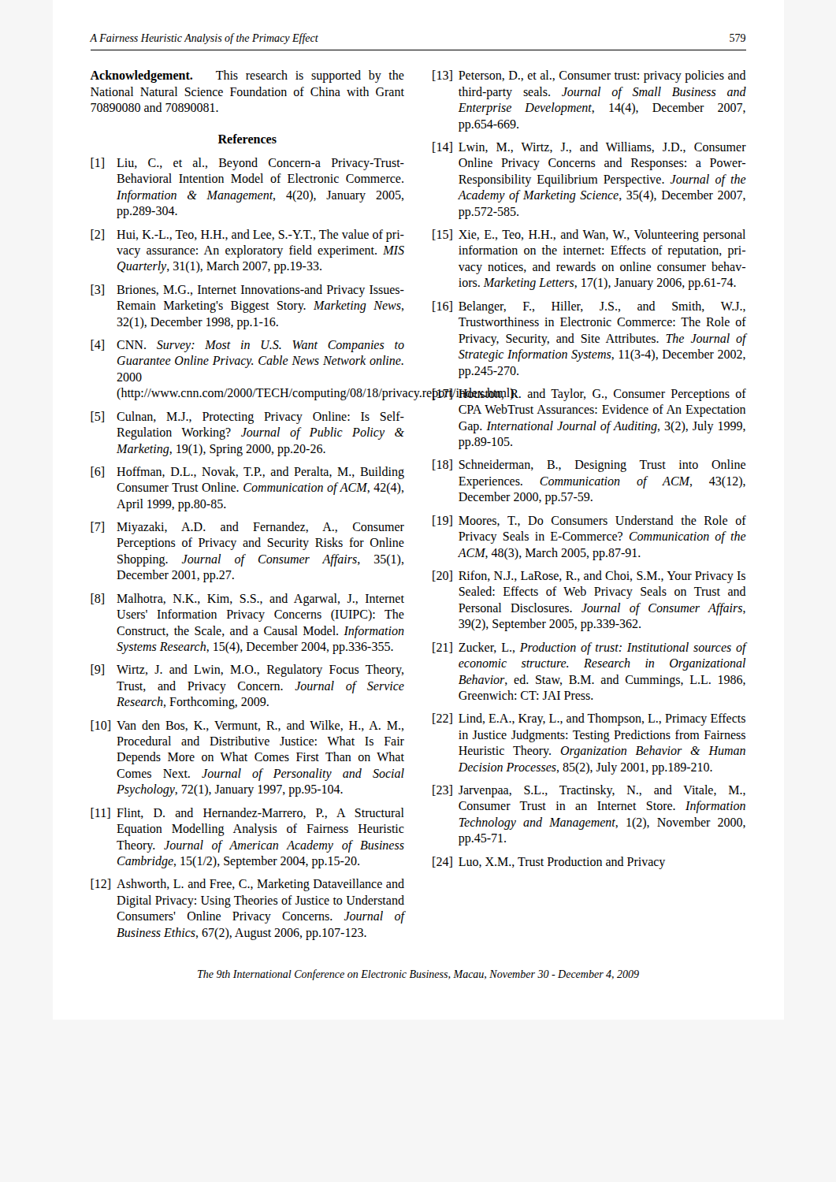A Fairness Heuristic Analysis of the Primacy Effect 579
Acknowledgement. This research is supported by the National Natural Science Foundation of China with Grant 70890080 and 70890081.
References
[1] Liu, C., et al., Beyond Concern-a Privacy-Trust-Behavioral Intention Model of Electronic Commerce. Information & Management, 4(20), January 2005, pp.289-304.
[2] Hui, K.-L., Teo, H.H., and Lee, S.-Y.T., The value of privacy assurance: An exploratory field experiment. MIS Quarterly, 31(1), March 2007, pp.19-33.
[3] Briones, M.G., Internet Innovations-and Privacy Issues-Remain Marketing's Biggest Story. Marketing News, 32(1), December 1998, pp.1-16.
[4] CNN. Survey: Most in U.S. Want Companies to Guarantee Online Privacy. Cable News Network online. 2000 (http://www.cnn.com/2000/TECH/computing/08/18/privacy.report/index.html).
[5] Culnan, M.J., Protecting Privacy Online: Is Self-Regulation Working? Journal of Public Policy & Marketing, 19(1), Spring 2000, pp.20-26.
[6] Hoffman, D.L., Novak, T.P., and Peralta, M., Building Consumer Trust Online. Communication of ACM, 42(4), April 1999, pp.80-85.
[7] Miyazaki, A.D. and Fernandez, A., Consumer Perceptions of Privacy and Security Risks for Online Shopping. Journal of Consumer Affairs, 35(1), December 2001, pp.27.
[8] Malhotra, N.K., Kim, S.S., and Agarwal, J., Internet Users' Information Privacy Concerns (IUIPC): The Construct, the Scale, and a Causal Model. Information Systems Research, 15(4), December 2004, pp.336-355.
[9] Wirtz, J. and Lwin, M.O., Regulatory Focus Theory, Trust, and Privacy Concern. Journal of Service Research, Forthcoming, 2009.
[10] Van den Bos, K., Vermunt, R., and Wilke, H., A. M., Procedural and Distributive Justice: What Is Fair Depends More on What Comes First Than on What Comes Next. Journal of Personality and Social Psychology, 72(1), January 1997, pp.95-104.
[11] Flint, D. and Hernandez-Marrero, P., A Structural Equation Modelling Analysis of Fairness Heuristic Theory. Journal of American Academy of Business Cambridge, 15(1/2), September 2004, pp.15-20.
[12] Ashworth, L. and Free, C., Marketing Dataveillance and Digital Privacy: Using Theories of Justice to Understand Consumers' Online Privacy Concerns. Journal of Business Ethics, 67(2), August 2006, pp.107-123.
[13] Peterson, D., et al., Consumer trust: privacy policies and third-party seals. Journal of Small Business and Enterprise Development, 14(4), December 2007, pp.654-669.
[14] Lwin, M., Wirtz, J., and Williams, J.D., Consumer Online Privacy Concerns and Responses: a Power-Responsibility Equilibrium Perspective. Journal of the Academy of Marketing Science, 35(4), December 2007, pp.572-585.
[15] Xie, E., Teo, H.H., and Wan, W., Volunteering personal information on the internet: Effects of reputation, privacy notices, and rewards on online consumer behaviors. Marketing Letters, 17(1), January 2006, pp.61-74.
[16] Belanger, F., Hiller, J.S., and Smith, W.J., Trustworthiness in Electronic Commerce: The Role of Privacy, Security, and Site Attributes. The Journal of Strategic Information Systems, 11(3-4), December 2002, pp.245-270.
[17] Houston, R. and Taylor, G., Consumer Perceptions of CPA WebTrust Assurances: Evidence of An Expectation Gap. International Journal of Auditing, 3(2), July 1999, pp.89-105.
[18] Schneiderman, B., Designing Trust into Online Experiences. Communication of ACM, 43(12), December 2000, pp.57-59.
[19] Moores, T., Do Consumers Understand the Role of Privacy Seals in E-Commerce? Communication of the ACM, 48(3), March 2005, pp.87-91.
[20] Rifon, N.J., LaRose, R., and Choi, S.M., Your Privacy Is Sealed: Effects of Web Privacy Seals on Trust and Personal Disclosures. Journal of Consumer Affairs, 39(2), September 2005, pp.339-362.
[21] Zucker, L., Production of trust: Institutional sources of economic structure. Research in Organizational Behavior, ed. Staw, B.M. and Cummings, L.L. 1986, Greenwich: CT: JAI Press.
[22] Lind, E.A., Kray, L., and Thompson, L., Primacy Effects in Justice Judgments: Testing Predictions from Fairness Heuristic Theory. Organization Behavior & Human Decision Processes, 85(2), July 2001, pp.189-210.
[23] Jarvenpaa, S.L., Tractinsky, N., and Vitale, M., Consumer Trust in an Internet Store. Information Technology and Management, 1(2), November 2000, pp.45-71.
[24] Luo, X.M., Trust Production and Privacy
The 9th International Conference on Electronic Business, Macau, November 30 - December 4, 2009